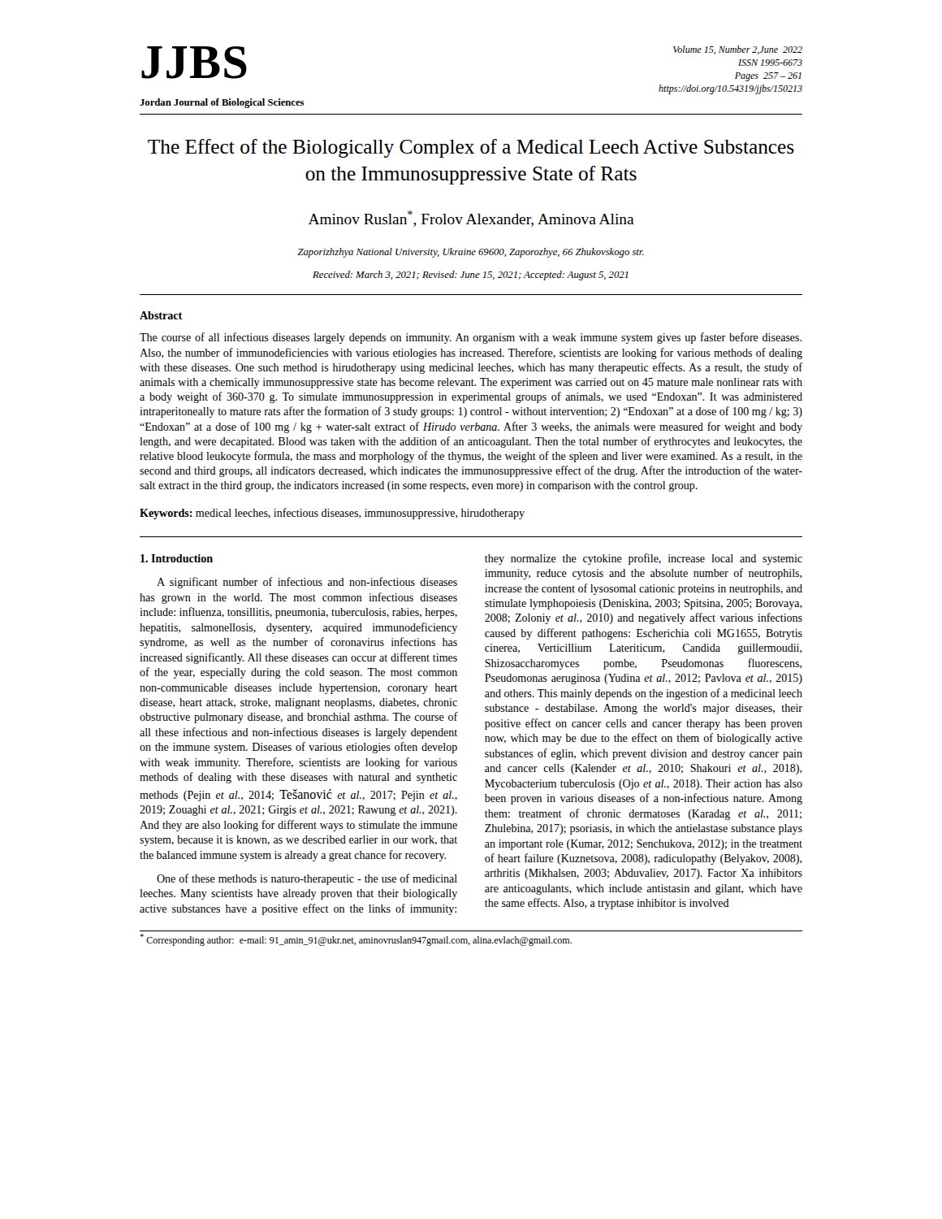JJBS
Volume 15, Number 2,June 2022
ISSN 1995-6673
Pages 257 – 261
https://doi.org/10.54319/jjbs/150213
Jordan Journal of Biological Sciences
The Effect of the Biologically Complex of a Medical Leech Active Substances on the Immunosuppressive State of Rats
Aminov Ruslan*, Frolov Alexander, Aminova Alina
Zaporizhzhya National University, Ukraine 69600, Zaporozhye, 66 Zhukovskogo str.
Received: March 3, 2021; Revised: June 15, 2021; Accepted: August 5, 2021
Abstract
The course of all infectious diseases largely depends on immunity. An organism with a weak immune system gives up faster before diseases. Also, the number of immunodeficiencies with various etiologies has increased. Therefore, scientists are looking for various methods of dealing with these diseases. One such method is hirudotherapy using medicinal leeches, which has many therapeutic effects. As a result, the study of animals with a chemically immunosuppressive state has become relevant. The experiment was carried out on 45 mature male nonlinear rats with a body weight of 360-370 g. To simulate immunosuppression in experimental groups of animals, we used “Endoxan”. It was administered intraperitoneally to mature rats after the formation of 3 study groups: 1) control - without intervention; 2) “Endoxan” at a dose of 100 mg / kg; 3) “Endoxan” at a dose of 100 mg / kg + water-salt extract of Hirudo verbana. After 3 weeks, the animals were measured for weight and body length, and were decapitated. Blood was taken with the addition of an anticoagulant. Then the total number of erythrocytes and leukocytes, the relative blood leukocyte formula, the mass and morphology of the thymus, the weight of the spleen and liver were examined. As a result, in the second and third groups, all indicators decreased, which indicates the immunosuppressive effect of the drug. After the introduction of the water-salt extract in the third group, the indicators increased (in some respects, even more) in comparison with the control group.
Keywords: medical leeches, infectious diseases, immunosuppressive, hirudotherapy
1. Introduction
A significant number of infectious and non-infectious diseases has grown in the world. The most common infectious diseases include: influenza, tonsillitis, pneumonia, tuberculosis, rabies, herpes, hepatitis, salmonellosis, dysentery, acquired immunodeficiency syndrome, as well as the number of coronavirus infections has increased significantly. All these diseases can occur at different times of the year, especially during the cold season. The most common non-communicable diseases include hypertension, coronary heart disease, heart attack, stroke, malignant neoplasms, diabetes, chronic obstructive pulmonary disease, and bronchial asthma. The course of all these infectious and non-infectious diseases is largely dependent on the immune system. Diseases of various etiologies often develop with weak immunity. Therefore, scientists are looking for various methods of dealing with these diseases with natural and synthetic methods (Pejin et al., 2014; Tešanović et al., 2017; Pejin et al., 2019; Zouaghi et al., 2021; Girgis et al., 2021; Rawung et al., 2021). And they are also looking for different ways to stimulate the immune system, because it is known, as we described earlier in our work, that the balanced immune system is already a great chance for recovery.
One of these methods is naturo-therapeutic - the use of medicinal leeches. Many scientists have already proven that their biologically active substances have a positive effect on the links of immunity: they normalize the cytokine profile, increase local and systemic immunity, reduce cytosis and the absolute number of neutrophils, increase the content of lysosomal cationic proteins in neutrophils, and stimulate lymphopoiesis (Deniskina, 2003; Spitsina, 2005; Borovaya, 2008; Zoloniy et al., 2010) and negatively affect various infections caused by different pathogens: Escherichia coli MG1655, Botrytis cinerea, Verticillium Lateriticum, Candida guillermoudii, Shizosaccharomyces pombe, Pseudomonas fluorescens, Pseudomonas aeruginosa (Yudina et al., 2012; Pavlova et al., 2015) and others. This mainly depends on the ingestion of a medicinal leech substance - destabilase. Among the world's major diseases, their positive effect on cancer cells and cancer therapy has been proven now, which may be due to the effect on them of biologically active substances of eglin, which prevent division and destroy cancer pain and cancer cells (Kalender et al., 2010; Shakouri et al., 2018), Mycobacterium tuberculosis (Ojo et al., 2018). Their action has also been proven in various diseases of a non-infectious nature. Among them: treatment of chronic dermatoses (Karadag et al., 2011; Zhulebina, 2017); psoriasis, in which the antielastase substance plays an important role (Kumar, 2012; Senchukova, 2012); in the treatment of heart failure (Kuznetsova, 2008), radiculopathy (Belyakov, 2008), arthritis (Mikhalsen, 2003; Abduvaliev, 2017). Factor Xa inhibitors are anticoagulants, which include antistasin and gilant, which have the same effects. Also, a tryptase inhibitor is involved
* Corresponding author: e-mail: 91_amin_91@ukr.net, aminovruslan947gmail.com, alina.evlach@gmail.com.